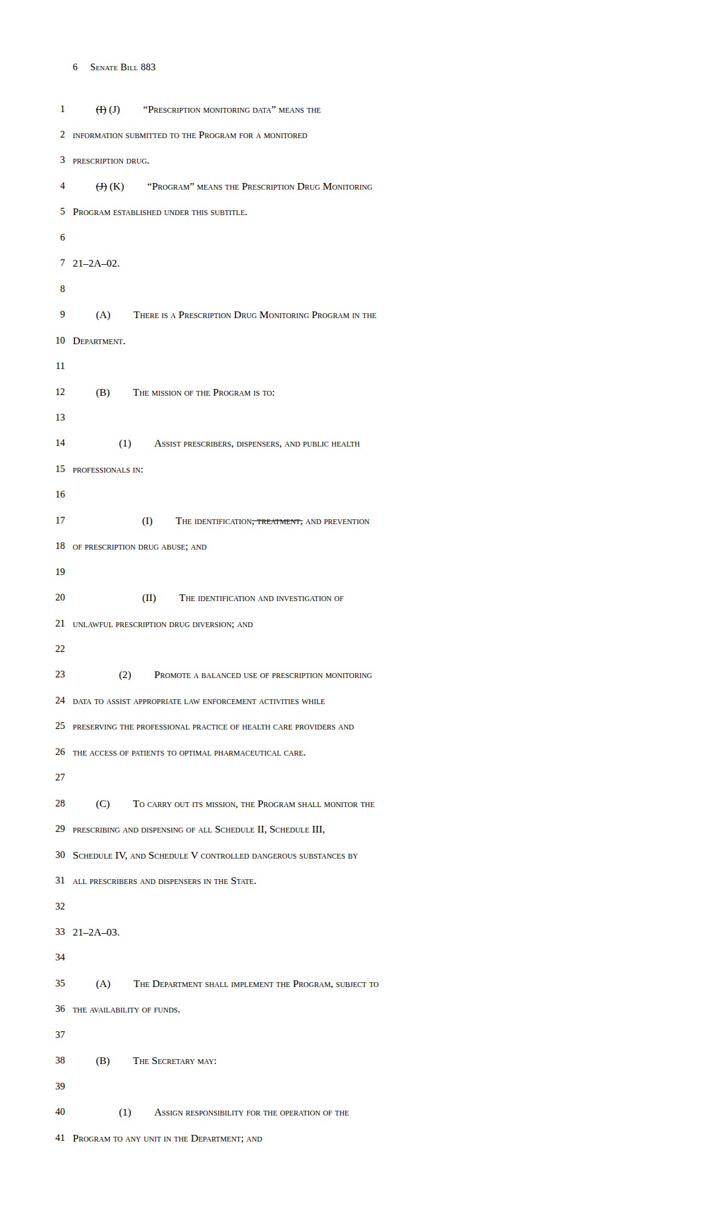6 Senate Bill 883
(I) (J) “Prescription monitoring data” means the
information submitted to the Program for a monitored
prescription drug.
(J) (K) “Program” means the Prescription Drug Monitoring
Program established under this subtitle.
21–2A–02.
(A) There is a Prescription Drug Monitoring Program in the
Department.
(B) The mission of the Program is to:
(1) Assist prescribers, dispensers, and public health
professionals in:
(I) The identification, treatment, and prevention
of prescription drug abuse; and
(II) The identification and investigation of
unlawful prescription drug diversion; and
(2) Promote a balanced use of prescription monitoring
data to assist appropriate law enforcement activities while
preserving the professional practice of health care providers and
the access of patients to optimal pharmaceutical care.
(C) To carry out its mission, the Program shall monitor the
prescribing and dispensing of all Schedule II, Schedule III,
Schedule IV, and Schedule V controlled dangerous substances by
all prescribers and dispensers in the State.
21–2A–03.
(A) The Department shall implement the Program, subject to
the availability of funds.
(B) The Secretary may:
(1) Assign responsibility for the operation of the
Program to any unit in the Department; and